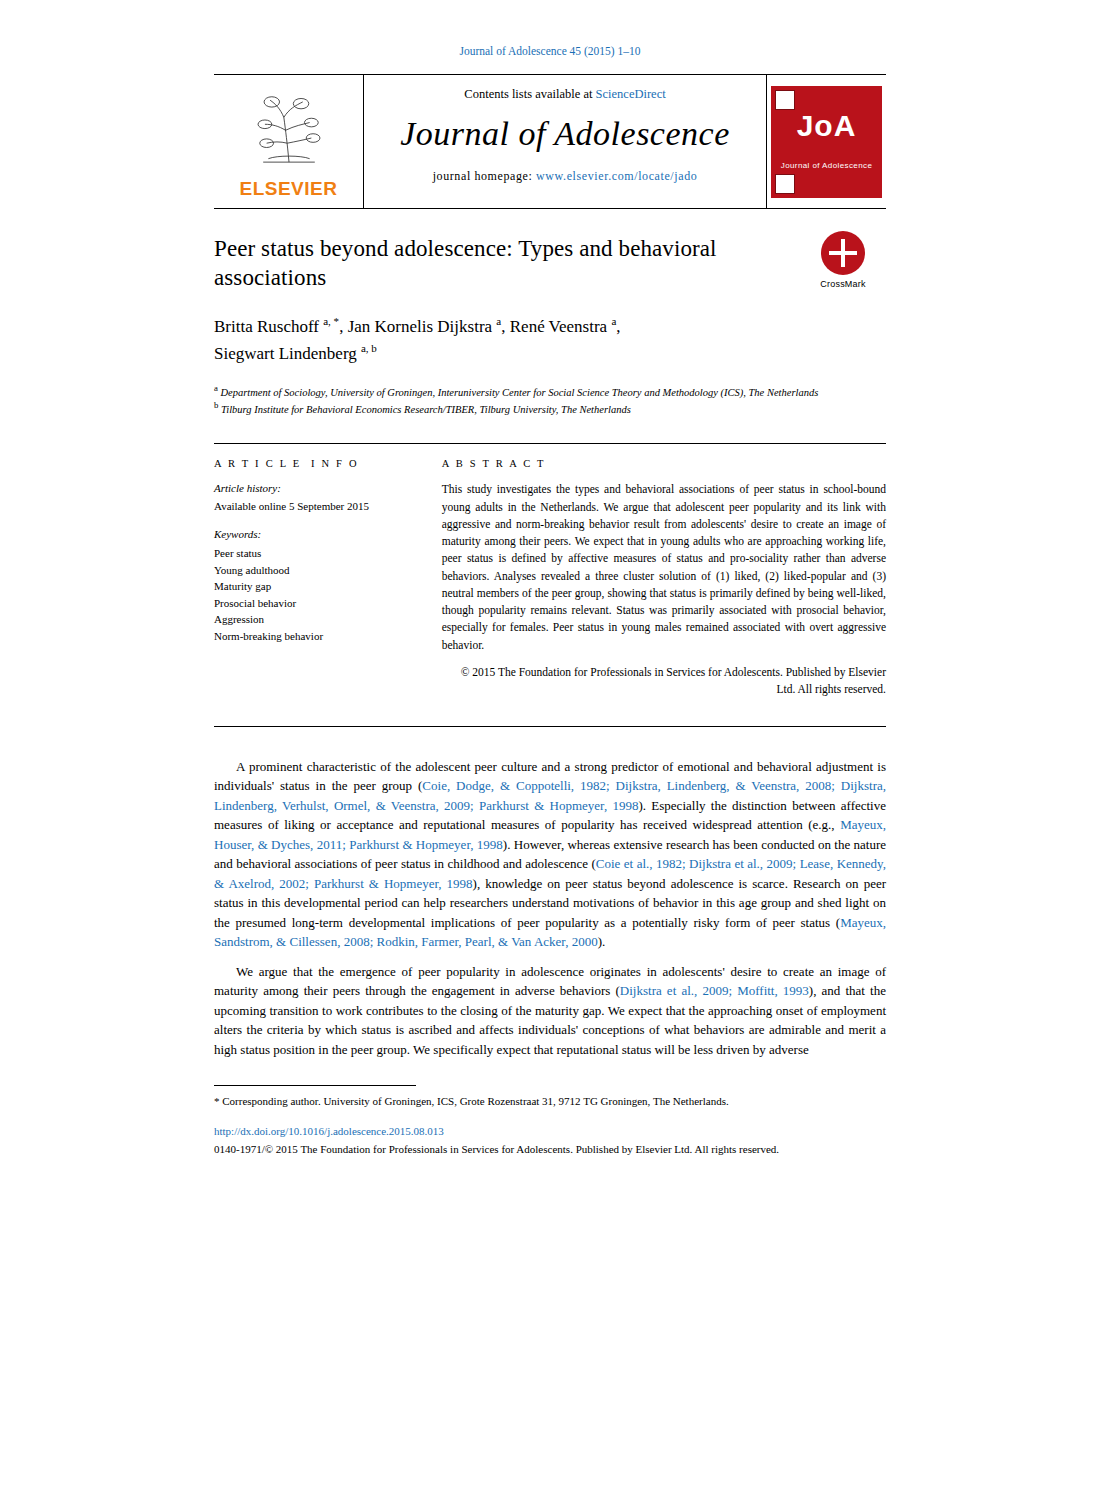Journal of Adolescence 45 (2015) 1–10
ELSEVIER
Contents lists available at ScienceDirect
Journal of Adolescence
journal homepage: www.elsevier.com/locate/jado
JoA
Journal of Adolescence
Peer status beyond adolescence: Types and behavioral associations
CrossMark
Britta Ruschoff a, *, Jan Kornelis Dijkstra a, René Veenstra a,
Siegwart Lindenberg a, b
a Department of Sociology, University of Groningen, Interuniversity Center for Social Science Theory and Methodology (ICS), The Netherlands
b Tilburg Institute for Behavioral Economics Research/TIBER, Tilburg University, The Netherlands
A R T I C L E I N F O
Article history:
Available online 5 September 2015
Keywords:
Peer status
Young adulthood
Maturity gap
Prosocial behavior
Aggression
Norm-breaking behavior
A B S T R A C T
This study investigates the types and behavioral associations of peer status in school-bound young adults in the Netherlands. We argue that adolescent peer popularity and its link with aggressive and norm-breaking behavior result from adolescents' desire to create an image of maturity among their peers. We expect that in young adults who are approaching working life, peer status is defined by affective measures of status and pro-sociality rather than adverse behaviors. Analyses revealed a three cluster solution of (1) liked, (2) liked-popular and (3) neutral members of the peer group, showing that status is primarily defined by being well-liked, though popularity remains relevant. Status was primarily associated with prosocial behavior, especially for females. Peer status in young males remained associated with overt aggressive behavior.
© 2015 The Foundation for Professionals in Services for Adolescents. Published by Elsevier Ltd. All rights reserved.
A prominent characteristic of the adolescent peer culture and a strong predictor of emotional and behavioral adjustment is individuals' status in the peer group (Coie, Dodge, & Coppotelli, 1982; Dijkstra, Lindenberg, & Veenstra, 2008; Dijkstra, Lindenberg, Verhulst, Ormel, & Veenstra, 2009; Parkhurst & Hopmeyer, 1998). Especially the distinction between affective measures of liking or acceptance and reputational measures of popularity has received widespread attention (e.g., Mayeux, Houser, & Dyches, 2011; Parkhurst & Hopmeyer, 1998). However, whereas extensive research has been conducted on the nature and behavioral associations of peer status in childhood and adolescence (Coie et al., 1982; Dijkstra et al., 2009; Lease, Kennedy, & Axelrod, 2002; Parkhurst & Hopmeyer, 1998), knowledge on peer status beyond adolescence is scarce. Research on peer status in this developmental period can help researchers understand motivations of behavior in this age group and shed light on the presumed long-term developmental implications of peer popularity as a potentially risky form of peer status (Mayeux, Sandstrom, & Cillessen, 2008; Rodkin, Farmer, Pearl, & Van Acker, 2000).
We argue that the emergence of peer popularity in adolescence originates in adolescents' desire to create an image of maturity among their peers through the engagement in adverse behaviors (Dijkstra et al., 2009; Moffitt, 1993), and that the upcoming transition to work contributes to the closing of the maturity gap. We expect that the approaching onset of employment alters the criteria by which status is ascribed and affects individuals' conceptions of what behaviors are admirable and merit a high status position in the peer group. We specifically expect that reputational status will be less driven by adverse
* Corresponding author. University of Groningen, ICS, Grote Rozenstraat 31, 9712 TG Groningen, The Netherlands.
http://dx.doi.org/10.1016/j.adolescence.2015.08.013
0140-1971/© 2015 The Foundation for Professionals in Services for Adolescents. Published by Elsevier Ltd. All rights reserved.